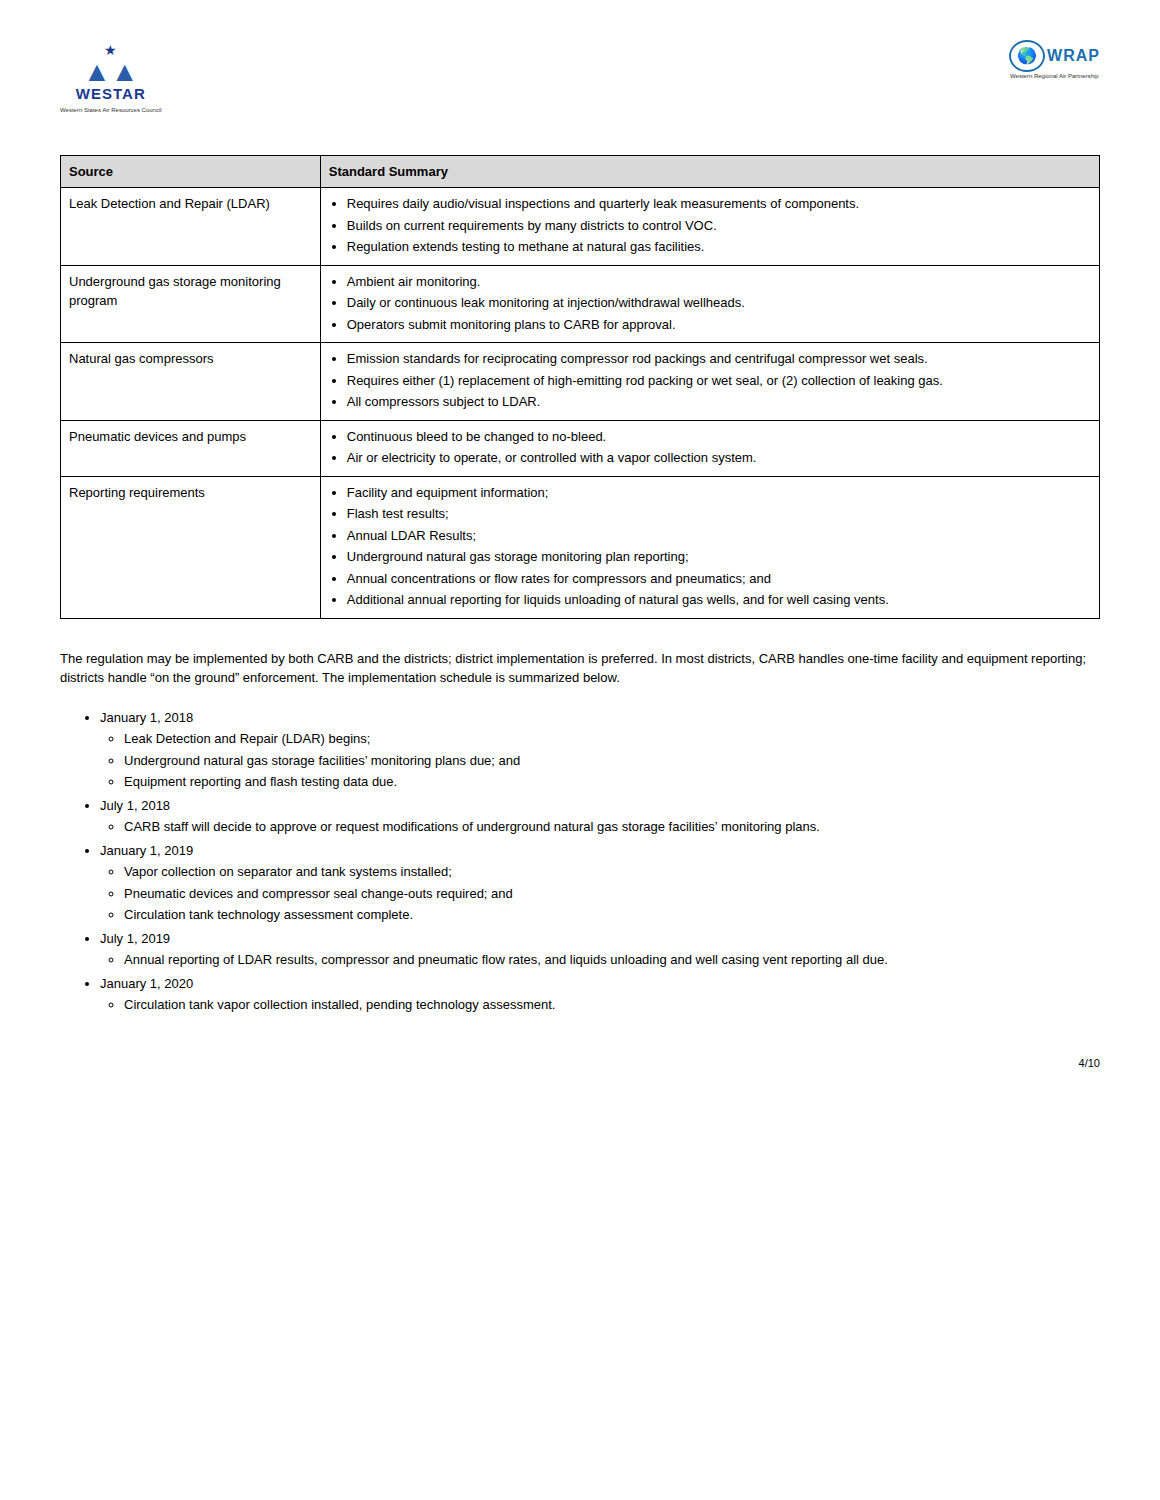★
▲▲
WESTAR
Western States Air Resources Council
🌎 WRAP
Western Regional Air Partnership
| Source | Standard Summary |
| --- | --- |
| Leak Detection and Repair (LDAR) | Requires daily audio/visual inspections and quarterly leak measurements of components. Builds on current requirements by many districts to control VOC. Regulation extends testing to methane at natural gas facilities. |
| Underground gas storage monitoring program | Ambient air monitoring. Daily or continuous leak monitoring at injection/withdrawal wellheads. Operators submit monitoring plans to CARB for approval. |
| Natural gas compressors | Emission standards for reciprocating compressor rod packings and centrifugal compressor wet seals. Requires either (1) replacement of high-emitting rod packing or wet seal, or (2) collection of leaking gas. All compressors subject to LDAR. |
| Pneumatic devices and pumps | Continuous bleed to be changed to no-bleed. Air or electricity to operate, or controlled with a vapor collection system. |
| Reporting requirements | Facility and equipment information; Flash test results; Annual LDAR Results; Underground natural gas storage monitoring plan reporting; Annual concentrations or flow rates for compressors and pneumatics; and Additional annual reporting for liquids unloading of natural gas wells, and for well casing vents. |
The regulation may be implemented by both CARB and the districts; district implementation is preferred. In most districts, CARB handles one-time facility and equipment reporting; districts handle “on the ground” enforcement. The implementation schedule is summarized below.
January 1, 2018
Leak Detection and Repair (LDAR) begins;
Underground natural gas storage facilities’ monitoring plans due; and
Equipment reporting and flash testing data due.
July 1, 2018
CARB staff will decide to approve or request modifications of underground natural gas storage facilities’ monitoring plans.
January 1, 2019
Vapor collection on separator and tank systems installed;
Pneumatic devices and compressor seal change-outs required; and
Circulation tank technology assessment complete.
July 1, 2019
Annual reporting of LDAR results, compressor and pneumatic flow rates, and liquids unloading and well casing vent reporting all due.
January 1, 2020
Circulation tank vapor collection installed, pending technology assessment.
4/10